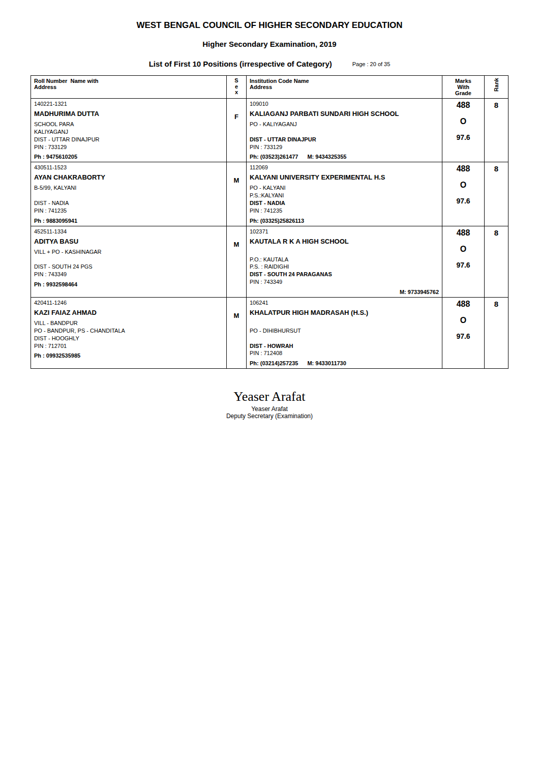WEST BENGAL COUNCIL OF HIGHER SECONDARY EDUCATION
Higher Secondary Examination, 2019
List of First 10 Positions (irrespective of Category)
Page : 20 of 35
| Roll Number Name with Address | S e x | Institution Code Name Address | Marks With Grade | Rank |
| --- | --- | --- | --- | --- |
| 140221-1321 MADHURIMA DUTTA SCHOOL PARA KALIYAGANJ DIST - UTTAR DINAJPUR PIN : 733129 Ph : 9475610205 | F | 109010 KALIAGANJ PARBATI SUNDARI HIGH SCHOOL PO - KALIYAGANJ DIST - UTTAR DINAJPUR PIN : 733129 Ph: (03523)261477 M: 9434325355 | 488 O 97.6 | 8 |
| 430511-1523 AYAN CHAKRABORTY B-5/99, KALYANI DIST - NADIA PIN : 741235 Ph : 9883095941 | M | 112069 KALYANI UNIVERSITY EXPERIMENTAL H.S PO - KALYANI P.S.:KALYANI DIST - NADIA PIN : 741235 Ph: (03325)25826113 | 488 O 97.6 | 8 |
| 452511-1334 ADITYA BASU VILL + PO - KASHINAGAR DIST - SOUTH 24 PGS PIN : 743349 Ph : 9932598464 | M | 102371 KAUTALA R K A HIGH SCHOOL P.O.: KAUTALA P.S. : RAIDIGHI DIST - SOUTH 24 PARAGANAS PIN : 743349 M: 9733945762 | 488 O 97.6 | 8 |
| 420411-1246 KAZI FAIAZ AHMAD VILL - BANDPUR PO - BANDPUR, PS - CHANDITALA DIST - HOOGHLY PIN : 712701 Ph : 09932535985 | M | 106241 KHALATPUR HIGH MADRASAH (H.S.) PO - DIHIBHURSUT DIST - HOWRAH PIN : 712408 Ph: (03214)257235 M: 9433011730 | 488 O 97.6 | 8 |
Yeaser Arafat
Yeaser Arafat
Deputy Secretary (Examination)